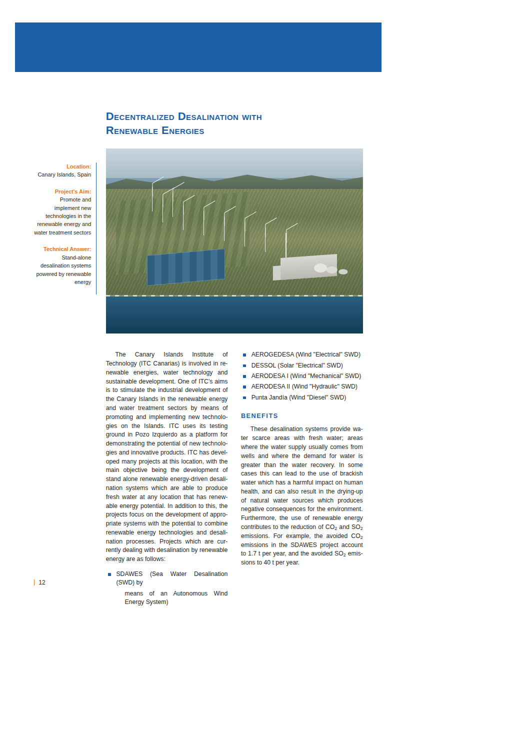Decentralized Desalination with
Renewable Energies
Location: Canary Islands, Spain
Project's Aim: Promote and implement new technologies in the renewable energy and water treatment sectors
Technical Answer: Stand-alone desalination systems powered by renewable energy
The Canary Islands Institute of Technology (ITC Canarias) is involved in renewable energies, water technology and sustainable development. One of ITC's aims is to stimulate the industrial development of the Canary Islands in the renewable energy and water treatment sectors by means of promoting and implementing new technologies on the Islands. ITC uses its testing ground in Pozo Izquierdo as a platform for demonstrating the potential of new technologies and innovative products. ITC has developed many projects at this location, with the main objective being the development of stand alone renewable energy-driven desalination systems which are able to produce fresh water at any location that has renewable energy potential. In addition to this, the projects focus on the development of appropriate systems with the potential to combine renewable energy technologies and desalination processes. Projects which are currently dealing with desalination by renewable energy are as follows:
SDAWES (Sea Water Desalination (SWD) by
means of an Autonomous Wind Energy System)
AEROGEDESA (Wind "Electrical" SWD)
DESSOL (Solar "Electrical" SWD)
AERODESA I (Wind "Mechanical" SWD)
AERODESA II (Wind "Hydraulic" SWD)
Punta Jandía (Wind "Diesel" SWD)
BENEFITS
These desalination systems provide water scarce areas with fresh water; areas where the water supply usually comes from wells and where the demand for water is greater than the water recovery. In some cases this can lead to the use of brackish water which has a harmful impact on human health, and can also result in the drying-up of natural water sources which produces negative consequences for the environment. Furthermore, the use of renewable energy contributes to the reduction of CO2 and SO2 emissions. For example, the avoided CO2 emissions in the SDAWES project account to 1.7 t per year, and the avoided SO2 emissions to 40 t per year.
12